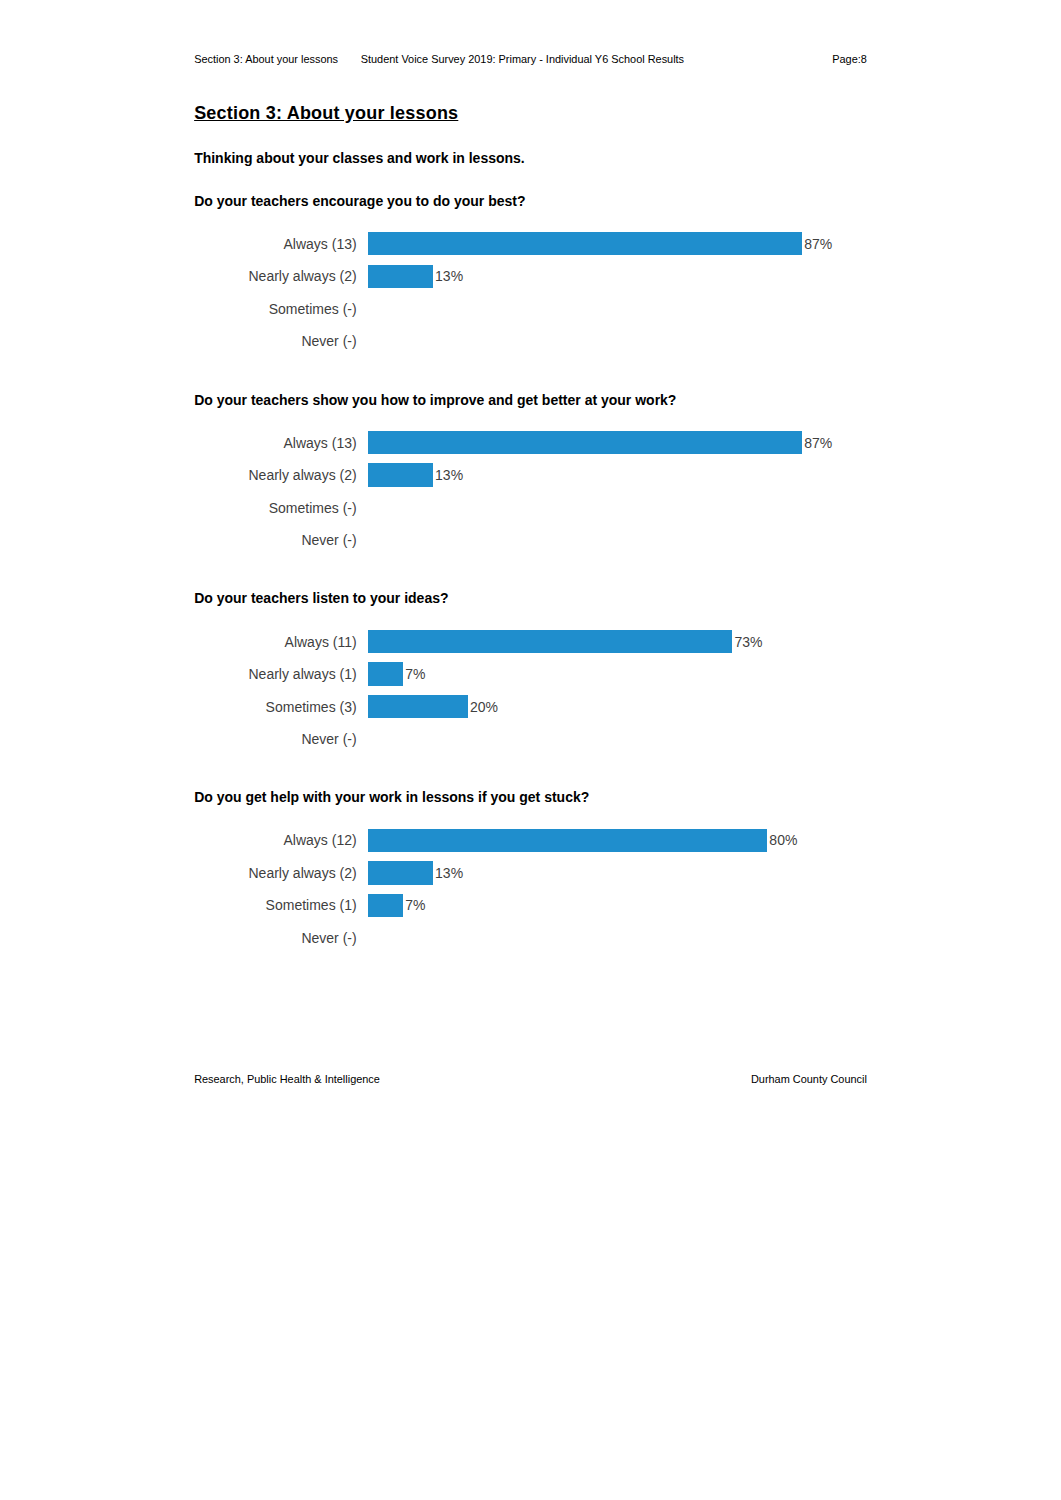Section 3: About your lessons
Student Voice Survey 2019: Primary - Individual Y6 School Results
Page:8
Section 3: About your lessons
Thinking about your classes and work in lessons.
Do your teachers encourage you to do your best?
Always (13)
87%
Nearly always (2)
13%
Sometimes (-)
Never (-)
Do your teachers show you how to improve and get better at your work?
Always (13)
87%
Nearly always (2)
13%
Sometimes (-)
Never (-)
Do your teachers listen to your ideas?
Always (11)
73%
Nearly always (1)
7%
Sometimes (3)
20%
Never (-)
Do you get help with your work in lessons if you get stuck?
Always (12)
80%
Nearly always (2)
13%
Sometimes (1)
7%
Never (-)
Research, Public Health & Intelligence
Durham County Council